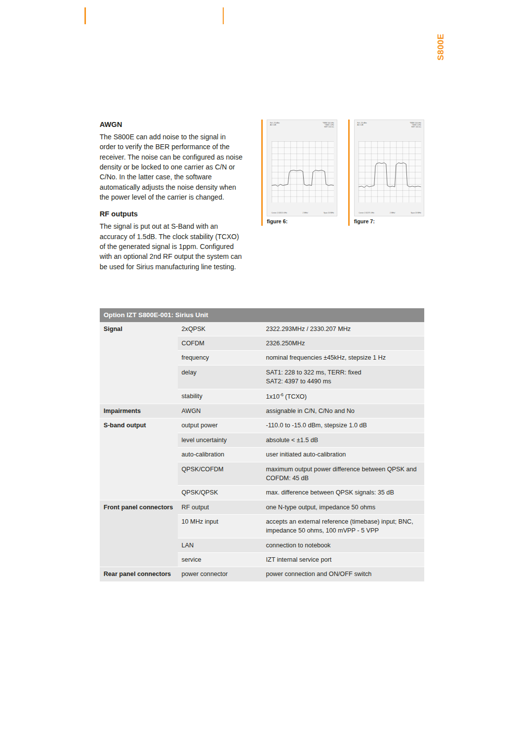S800E
AWGN
The S800E can add noise to the signal in order to verify the BER performance of the receiver. The noise can be configured as noise density or be locked to one carrier as C/N or C/No. In the latter case, the software automatically adjusts the noise density when the power level of the carrier is changed.
RF outputs
The signal is put out at S-Band with an accuracy of 1.5dB. The clock stability (TCXO) of the generated signal is 1ppm. Configured with an optional 2nd RF output the system can be used for Sirius manufacturing line testing.
Ref -23 dBm
Att 0 dB
*RBW 100 kHz
*VBW 1 kHz
SWT 100 ms
Center 2.32615 GHz 2 MHz/ Span 20 MHz
figure 6:
Ref -23 dBm
Att 0 dB
*RBW 100 kHz
*VBW 1 kHz
SWT 100 ms
Center 2.32275 GHz 2 MHz/ Span 20 MHz
figure 7:
Option IZT S800E-001: Sirius Unit
| Signal | 2xQPSK | 2322.293MHz / 2330.207 MHz |
| COFDM | 2326.250MHz |
| frequency | nominal frequencies ±45kHz, stepsize 1 Hz |
| delay | SAT1: 228 to 322 ms, TERR: fixed SAT2: 4397 to 4490 ms |
| stability | 1x10 -6 (TCXO) |
| Impairments | AWGN | assignable in C/N, C/No and No |
| S-band output | output power | -110.0 to -15.0 dBm, stepsize 1.0 dB |
| level uncertainty | absolute < ±1.5 dB |
| auto-calibration | user initiated auto-calibration |
| QPSK/COFDM | maximum output power difference between QPSK and COFDM: 45 dB |
| QPSK/QPSK | max. difference between QPSK signals: 35 dB |
| Front panel connectors | RF output | one N-type output, impedance 50 ohms |
| 10 MHz input | accepts an external reference (timebase) input; BNC, impedance 50 ohms, 100 mVPP - 5 VPP |
| LAN | connection to notebook |
| service | IZT internal service port |
| Rear panel connectors | power connector | power connection and ON/OFF switch |